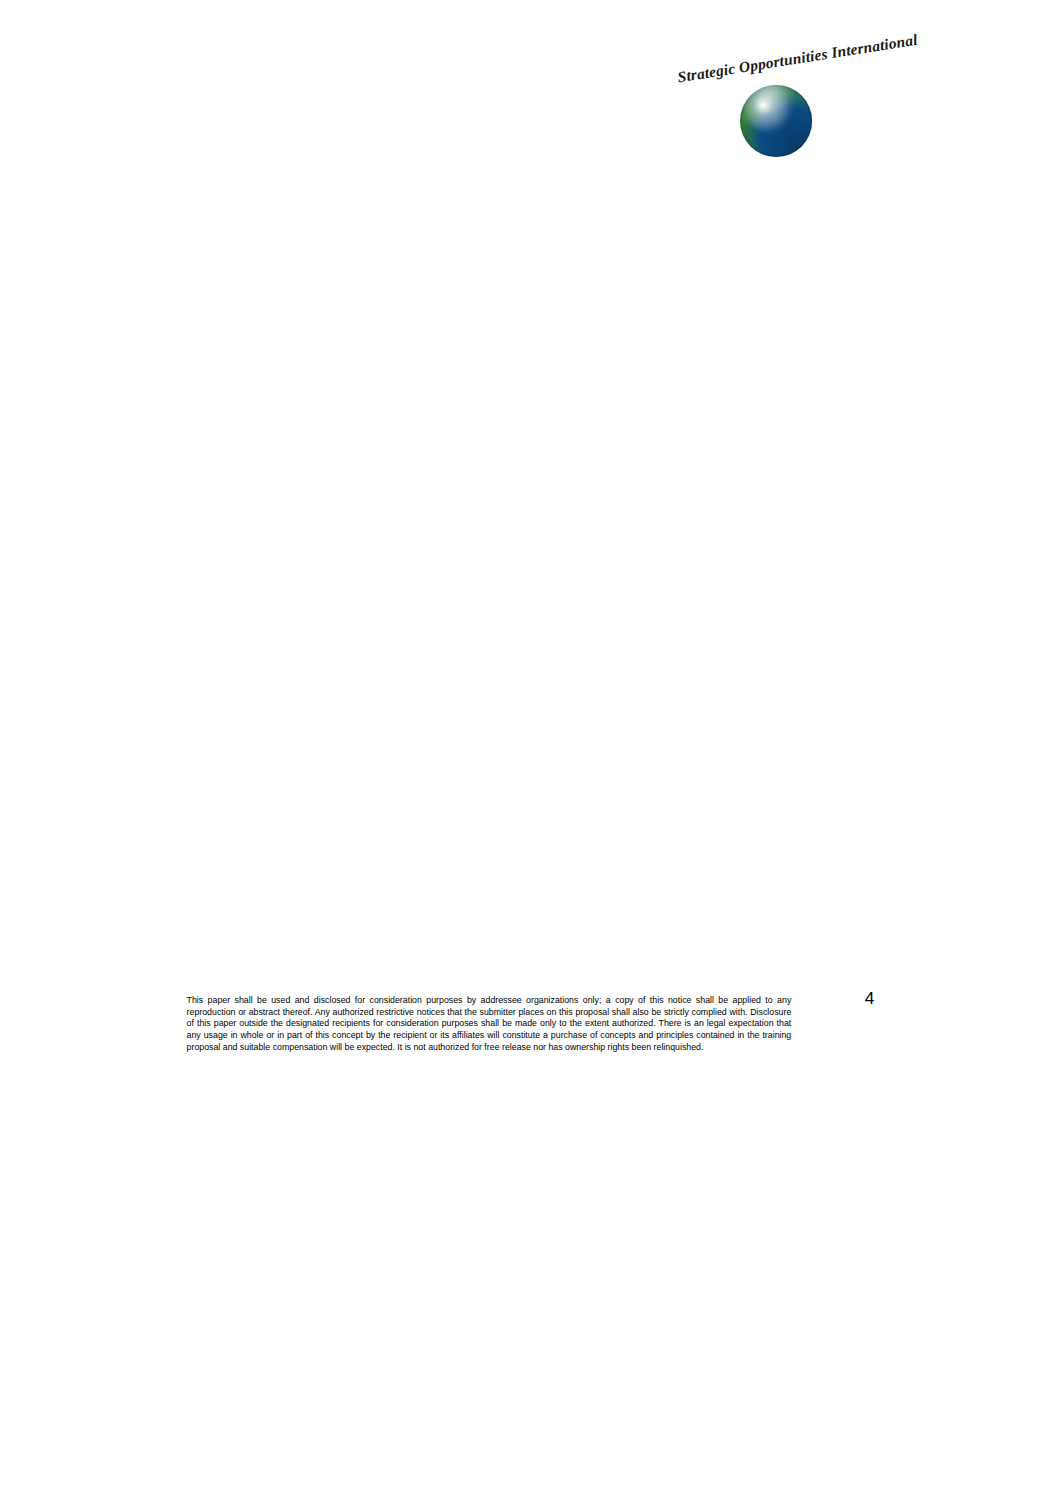Strategic Opportunities International
This paper shall be used and disclosed for consideration purposes by addressee organizations only; a copy of this notice shall be applied to any reproduction or abstract thereof. Any authorized restrictive notices that the submitter places on this proposal shall also be strictly complied with. Disclosure of this paper outside the designated recipients for consideration purposes shall be made only to the extent authorized. There is an legal expectation that any usage in whole or in part of this concept by the recipient or its affiliates will constitute a purchase of concepts and principles contained in the training proposal and suitable compensation will be expected. It is not authorized for free release nor has ownership rights been relinquished.
4